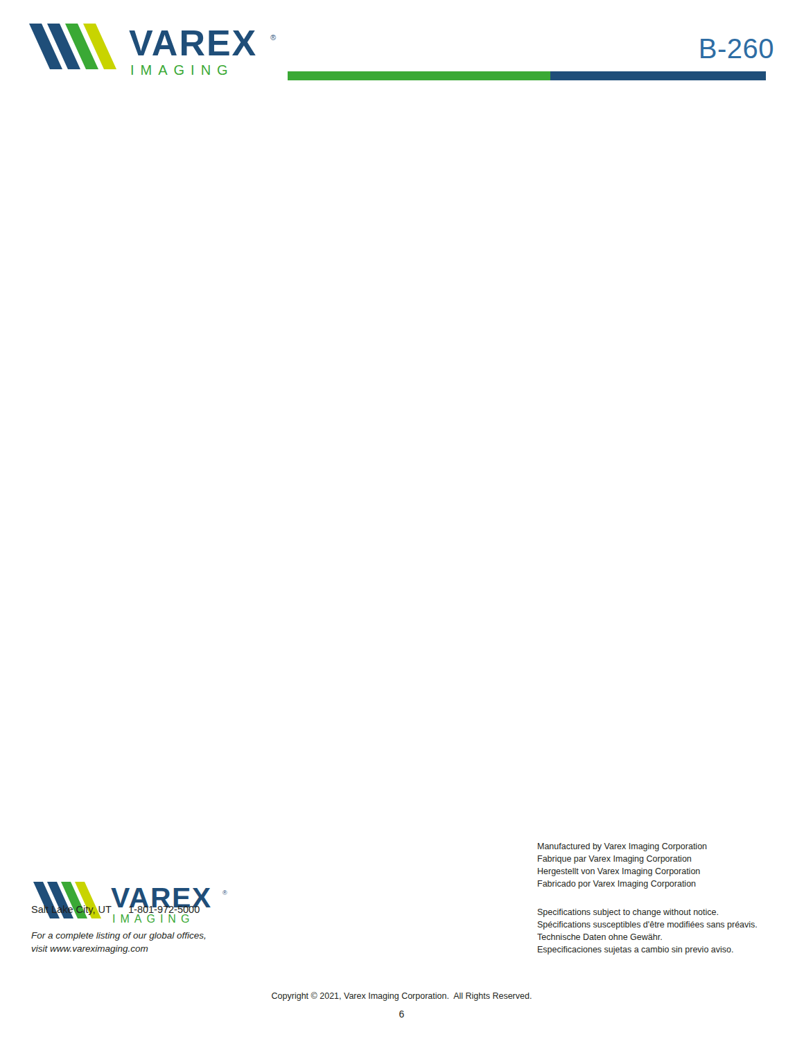VAREX ® IMAGING
B-260
VAREX ® IMAGING
Salt Lake City, UT 1-801-972-5000 For a complete listing of our global offices,
visit www.vareximaging.com
Manufactured by Varex Imaging Corporation
Fabrique par Varex Imaging Corporation
Hergestellt von Varex Imaging Corporation
Fabricado por Varex Imaging Corporation
Specifications subject to change without notice.
Spécifications susceptibles d'être modifiées sans préavis.
Technische Daten ohne Gewähr.
Especificaciones sujetas a cambio sin previo aviso.
Copyright © 2021, Varex Imaging Corporation. All Rights Reserved.
6